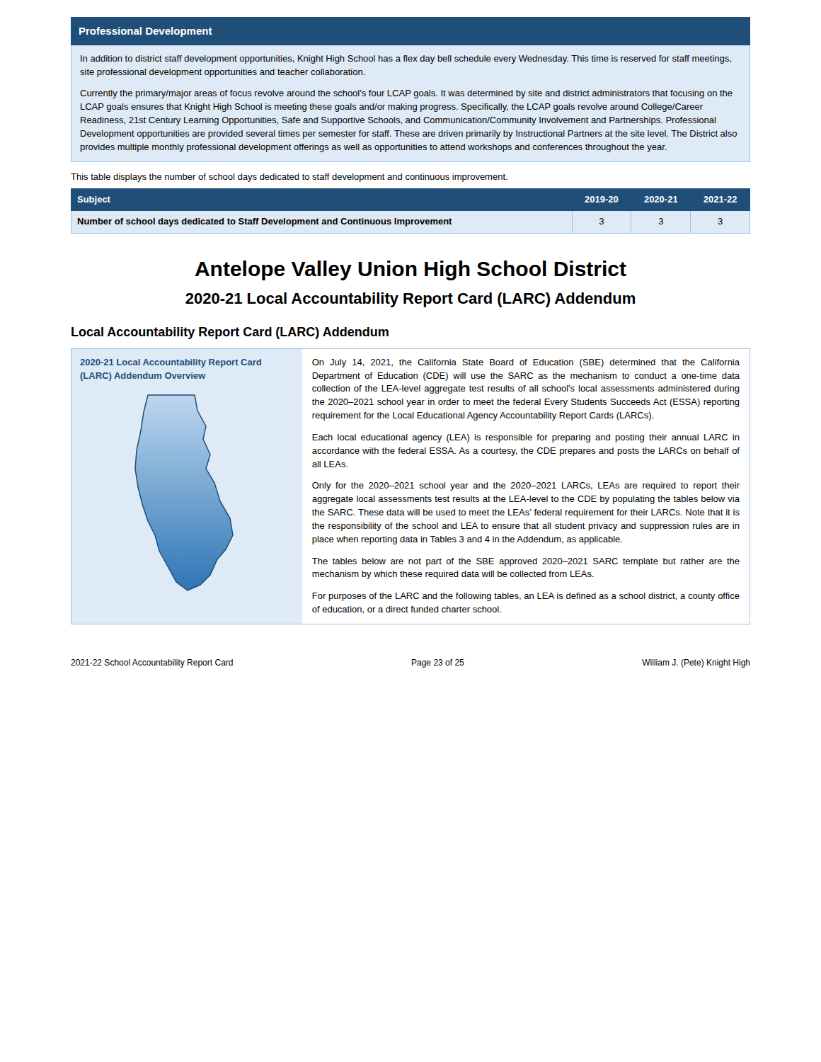Professional Development
In addition to district staff development opportunities, Knight High School has a flex day bell schedule every Wednesday. This time is reserved for staff meetings, site professional development opportunities and teacher collaboration.
Currently the primary/major areas of focus revolve around the school's four LCAP goals. It was determined by site and district administrators that focusing on the LCAP goals ensures that Knight High School is meeting these goals and/or making progress. Specifically, the LCAP goals revolve around College/Career Readiness, 21st Century Learning Opportunities, Safe and Supportive Schools, and Communication/Community Involvement and Partnerships. Professional Development opportunities are provided several times per semester for staff. These are driven primarily by Instructional Partners at the site level. The District also provides multiple monthly professional development offerings as well as opportunities to attend workshops and conferences throughout the year.
This table displays the number of school days dedicated to staff development and continuous improvement.
| Subject | 2019-20 | 2020-21 | 2021-22 |
| --- | --- | --- | --- |
| Number of school days dedicated to Staff Development and Continuous Improvement | 3 | 3 | 3 |
Antelope Valley Union High School District
2020-21 Local Accountability Report Card (LARC) Addendum
Local Accountability Report Card (LARC) Addendum
2020-21 Local Accountability Report Card (LARC) Addendum Overview
On July 14, 2021, the California State Board of Education (SBE) determined that the California Department of Education (CDE) will use the SARC as the mechanism to conduct a one-time data collection of the LEA-level aggregate test results of all school's local assessments administered during the 2020–2021 school year in order to meet the federal Every Students Succeeds Act (ESSA) reporting requirement for the Local Educational Agency Accountability Report Cards (LARCs).
Each local educational agency (LEA) is responsible for preparing and posting their annual LARC in accordance with the federal ESSA. As a courtesy, the CDE prepares and posts the LARCs on behalf of all LEAs.
Only for the 2020–2021 school year and the 2020–2021 LARCs, LEAs are required to report their aggregate local assessments test results at the LEA-level to the CDE by populating the tables below via the SARC. These data will be used to meet the LEAs’ federal requirement for their LARCs. Note that it is the responsibility of the school and LEA to ensure that all student privacy and suppression rules are in place when reporting data in Tables 3 and 4 in the Addendum, as applicable.
The tables below are not part of the SBE approved 2020–2021 SARC template but rather are the mechanism by which these required data will be collected from LEAs.
For purposes of the LARC and the following tables, an LEA is defined as a school district, a county office of education, or a direct funded charter school.
2021-22 School Accountability Report Card
Page 23 of 25
William J. (Pete) Knight High